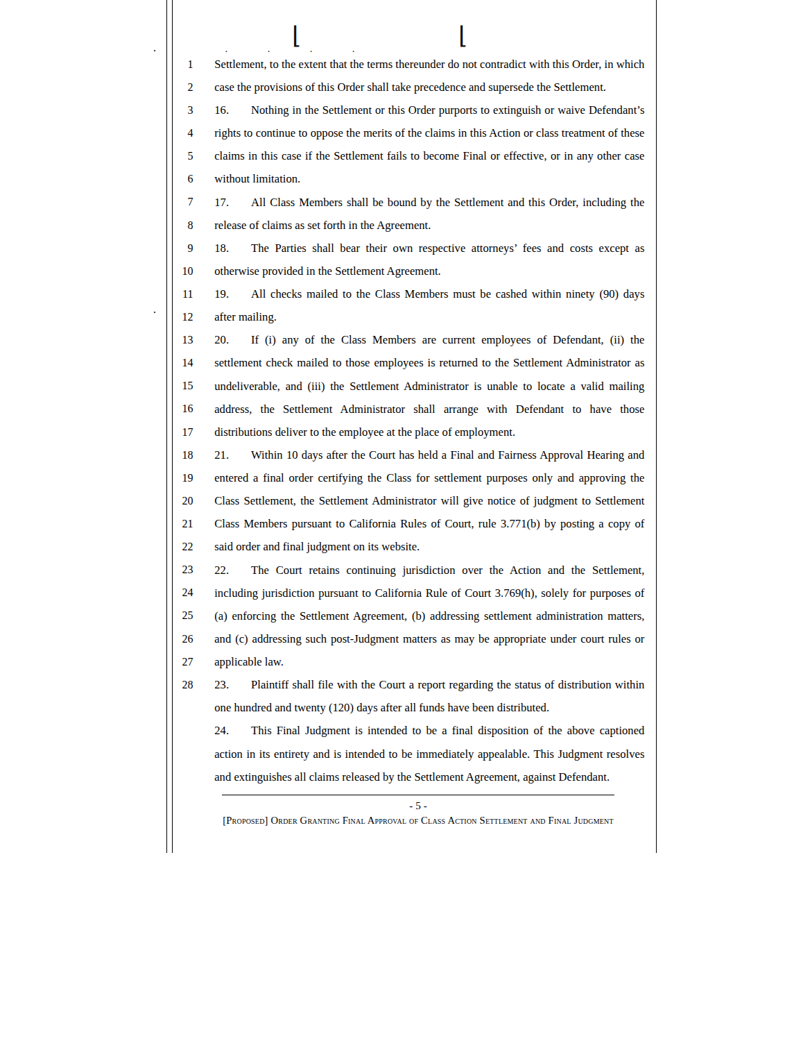. .
⌊ ⌊ . . . .
1
2
3
4
5
6
7
8
9
10
11
12
13
14
15
16
17
18
19
20
21
22
23
24
25
26
27
28
Settlement, to the extent that the terms thereunder do not contradict with this Order, in which case the provisions of this Order shall take precedence and supersede the Settlement.
16. Nothing in the Settlement or this Order purports to extinguish or waive Defendant’s rights to continue to oppose the merits of the claims in this Action or class treatment of these claims in this case if the Settlement fails to become Final or effective, or in any other case without limitation.
17. All Class Members shall be bound by the Settlement and this Order, including the release of claims as set forth in the Agreement.
18. The Parties shall bear their own respective attorneys’ fees and costs except as otherwise provided in the Settlement Agreement.
19. All checks mailed to the Class Members must be cashed within ninety (90) days after mailing.
20. If (i) any of the Class Members are current employees of Defendant, (ii) the settlement check mailed to those employees is returned to the Settlement Administrator as undeliverable, and (iii) the Settlement Administrator is unable to locate a valid mailing address, the Settlement Administrator shall arrange with Defendant to have those distributions deliver to the employee at the place of employment.
21. Within 10 days after the Court has held a Final and Fairness Approval Hearing and entered a final order certifying the Class for settlement purposes only and approving the Class Settlement, the Settlement Administrator will give notice of judgment to Settlement Class Members pursuant to California Rules of Court, rule 3.771(b) by posting a copy of said order and final judgment on its website.
22. The Court retains continuing jurisdiction over the Action and the Settlement, including jurisdiction pursuant to California Rule of Court 3.769(h), solely for purposes of (a) enforcing the Settlement Agreement, (b) addressing settlement administration matters, and (c) addressing such post-Judgment matters as may be appropriate under court rules or applicable law.
23. Plaintiff shall file with the Court a report regarding the status of distribution within one hundred and twenty (120) days after all funds have been distributed.
24. This Final Judgment is intended to be a final disposition of the above captioned action in its entirety and is intended to be immediately appealable. This Judgment resolves and extinguishes all claims released by the Settlement Agreement, against Defendant.
- 5 -
[Proposed] Order Granting Final Approval of Class Action Settlement and Final Judgment